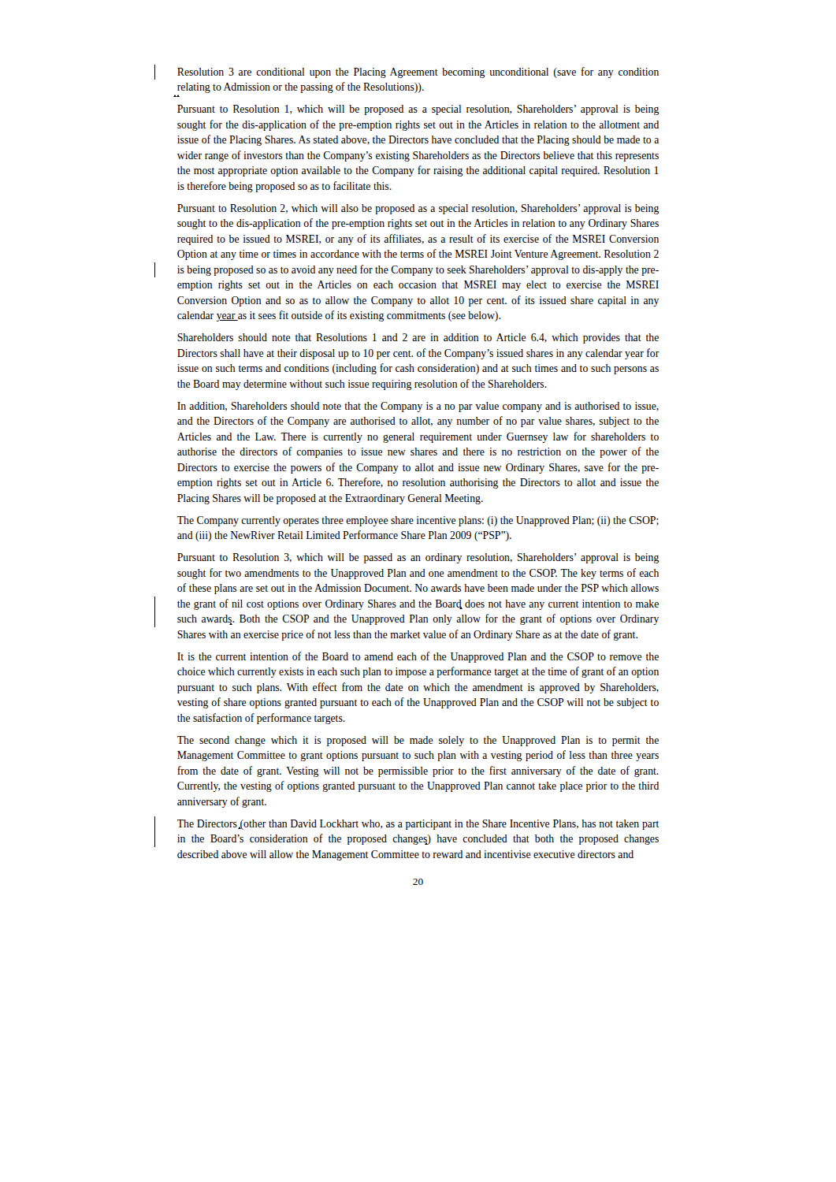Resolution 3 are conditional upon the Placing Agreement becoming unconditional (save for any condition relating to Admission or the passing of the Resolutions)).
Pursuant to Resolution 1, which will be proposed as a special resolution, Shareholders’ approval is being sought for the dis-application of the pre-emption rights set out in the Articles in relation to the allotment and issue of the Placing Shares. As stated above, the Directors have concluded that the Placing should be made to a wider range of investors than the Company’s existing Shareholders as the Directors believe that this represents the most appropriate option available to the Company for raising the additional capital required. Resolution 1 is therefore being proposed so as to facilitate this.
Pursuant to Resolution 2, which will also be proposed as a special resolution, Shareholders’ approval is being sought to the dis-application of the pre-emption rights set out in the Articles in relation to any Ordinary Shares required to be issued to MSREI, or any of its affiliates, as a result of its exercise of the MSREI Conversion Option at any time or times in accordance with the terms of the MSREI Joint Venture Agreement. Resolution 2 is being proposed so as to avoid any need for the Company to seek Shareholders’ approval to dis-apply the pre-emption rights set out in the Articles on each occasion that MSREI may elect to exercise the MSREI Conversion Option and so as to allow the Company to allot 10 per cent. of its issued share capital in any calendar year as it sees fit outside of its existing commitments (see below).
Shareholders should note that Resolutions 1 and 2 are in addition to Article 6.4, which provides that the Directors shall have at their disposal up to 10 per cent. of the Company’s issued shares in any calendar year for issue on such terms and conditions (including for cash consideration) and at such times and to such persons as the Board may determine without such issue requiring resolution of the Shareholders.
In addition, Shareholders should note that the Company is a no par value company and is authorised to issue, and the Directors of the Company are authorised to allot, any number of no par value shares, subject to the Articles and the Law. There is currently no general requirement under Guernsey law for shareholders to authorise the directors of companies to issue new shares and there is no restriction on the power of the Directors to exercise the powers of the Company to allot and issue new Ordinary Shares, save for the pre-emption rights set out in Article 6. Therefore, no resolution authorising the Directors to allot and issue the Placing Shares will be proposed at the Extraordinary General Meeting.
The Company currently operates three employee share incentive plans: (i) the Unapproved Plan; (ii) the CSOP; and (iii) the NewRiver Retail Limited Performance Share Plan 2009 (“PSP”).
Pursuant to Resolution 3, which will be passed as an ordinary resolution, Shareholders’ approval is being sought for two amendments to the Unapproved Plan and one amendment to the CSOP. The key terms of each of these plans are set out in the Admission Document. No awards have been made under the PSP which allows the grant of nil cost options over Ordinary Shares and the Board does not have any current intention to make such awards . Both the CSOP and the Unapproved Plan only allow for the grant of options over Ordinary Shares with an exercise price of not less than the market value of an Ordinary Share as at the date of grant.
It is the current intention of the Board to amend each of the Unapproved Plan and the CSOP to remove the choice which currently exists in each such plan to impose a performance target at the time of grant of an option pursuant to such plans. With effect from the date on which the amendment is approved by Shareholders, vesting of share options granted pursuant to each of the Unapproved Plan and the CSOP will not be subject to the satisfaction of performance targets.
The second change which it is proposed will be made solely to the Unapproved Plan is to permit the Management Committee to grant options pursuant to such plan with a vesting period of less than three years from the date of grant. Vesting will not be permissible prior to the first anniversary of the date of grant. Currently, the vesting of options granted pursuant to the Unapproved Plan cannot take place prior to the third anniversary of grant.
The Directors (other than David Lockhart who, as a participant in the Share Incentive Plans, has not taken part in the Board’s consideration of the proposed changes ) have concluded that both the proposed changes described above will allow the Management Committee to reward and incentivise executive directors and
20